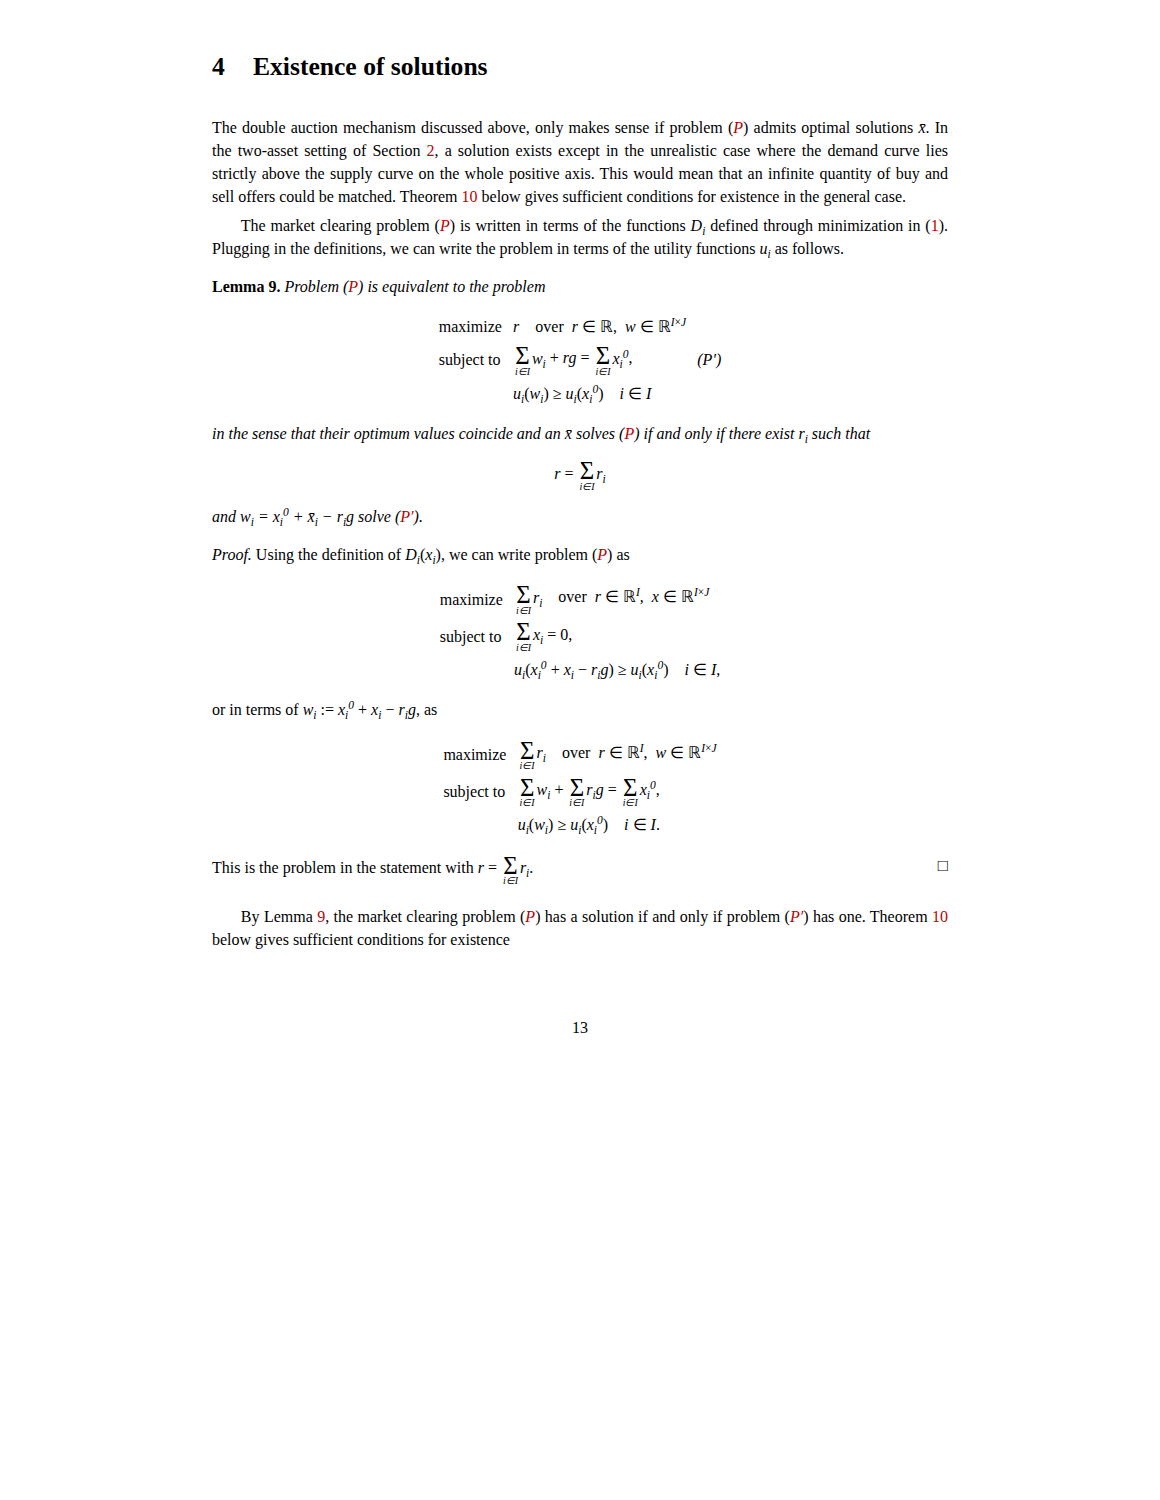4 Existence of solutions
The double auction mechanism discussed above, only makes sense if problem (P) admits optimal solutions x̄. In the two-asset setting of Section 2, a solution exists except in the unrealistic case where the demand curve lies strictly above the supply curve on the whole positive axis. This would mean that an infinite quantity of buy and sell offers could be matched. Theorem 10 below gives sufficient conditions for existence in the general case.
The market clearing problem (P) is written in terms of the functions Di defined through minimization in (1). Plugging in the definitions, we can write the problem in terms of the utility functions ui as follows.
Lemma 9. Problem (P) is equivalent to the problem
| maximize | r over r ∈ ℝ, w ∈ ℝ I × J | |
| subject to | Σ i∈I w i + rg = Σ i∈I x i 0 , | ( P′ ) |
| | u i ( w i ) ≥ u i ( x i 0 ) i ∈ I | |
in the sense that their optimum values coincide and an x̄ solves (P) if and only if there exist ri such that
r = Σi∈I ri
and wi = xi0 + x̄i − rig solve (P′).
Proof. Using the definition of Di(xi), we can write problem (P) as
| maximize | Σ i∈I r i over r ∈ ℝ I , x ∈ ℝ I × J |
| subject to | Σ i∈I x i = 0, |
| | u i ( x i 0 + x i − r i g ) ≥ u i ( x i 0 ) i ∈ I , |
or in terms of wi := xi0 + xi − rig, as
| maximize | Σ i∈I r i over r ∈ ℝ I , w ∈ ℝ I × J |
| subject to | Σ i∈I w i + Σ i∈I r i g = Σ i∈I x i 0 , |
| | u i ( w i ) ≥ u i ( x i 0 ) i ∈ I . |
This is the problem in the statement with r = Σi∈I ri.□
By Lemma 9, the market clearing problem (P) has a solution if and only if problem (P′) has one. Theorem 10 below gives sufficient conditions for existence
13